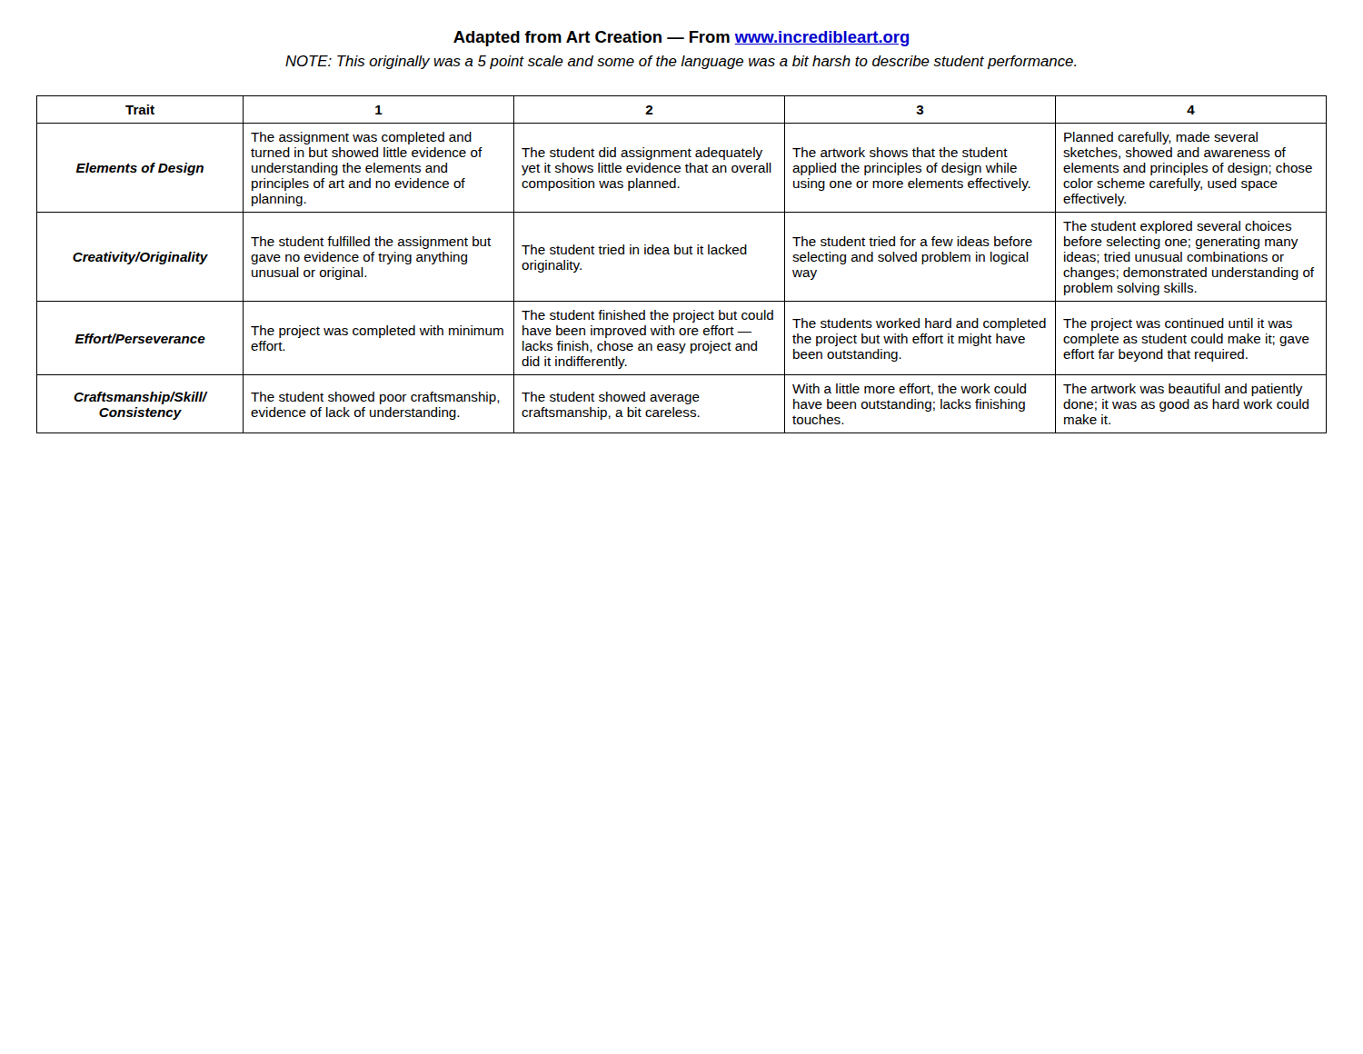Adapted from Art Creation — From www.incredibleart.org
NOTE: This originally was a 5 point scale and some of the language was a bit harsh to describe student performance.
| Trait | 1 | 2 | 3 | 4 |
| --- | --- | --- | --- | --- |
| Elements of Design | The assignment was completed and turned in but showed little evidence of understanding the elements and principles of art and no evidence of planning. | The student did assignment adequately yet it shows little evidence that an overall composition was planned. | The artwork shows that the student applied the principles of design while using one or more elements effectively. | Planned carefully, made several sketches, showed and awareness of elements and principles of design; chose color scheme carefully, used space effectively. |
| Creativity/Originality | The student fulfilled the assignment but gave no evidence of trying anything unusual or original. | The student tried in idea but it lacked originality. | The student tried for a few ideas before selecting and solved problem in logical way | The student explored several choices before selecting one; generating many ideas; tried unusual combinations or changes; demonstrated understanding of problem solving skills. |
| Effort/Perseverance | The project was completed with minimum effort. | The student finished the project but could have been improved with ore effort — lacks finish, chose an easy project and did it indifferently. | The students worked hard and completed the project but with effort it might have been outstanding. | The project was continued until it was complete as student could make it; gave effort far beyond that required. |
| Craftsmanship/Skill/ Consistency | The student showed poor craftsmanship, evidence of lack of understanding. | The student showed average craftsmanship, a bit careless. | With a little more effort, the work could have been outstanding; lacks finishing touches. | The artwork was beautiful and patiently done; it was as good as hard work could make it. |